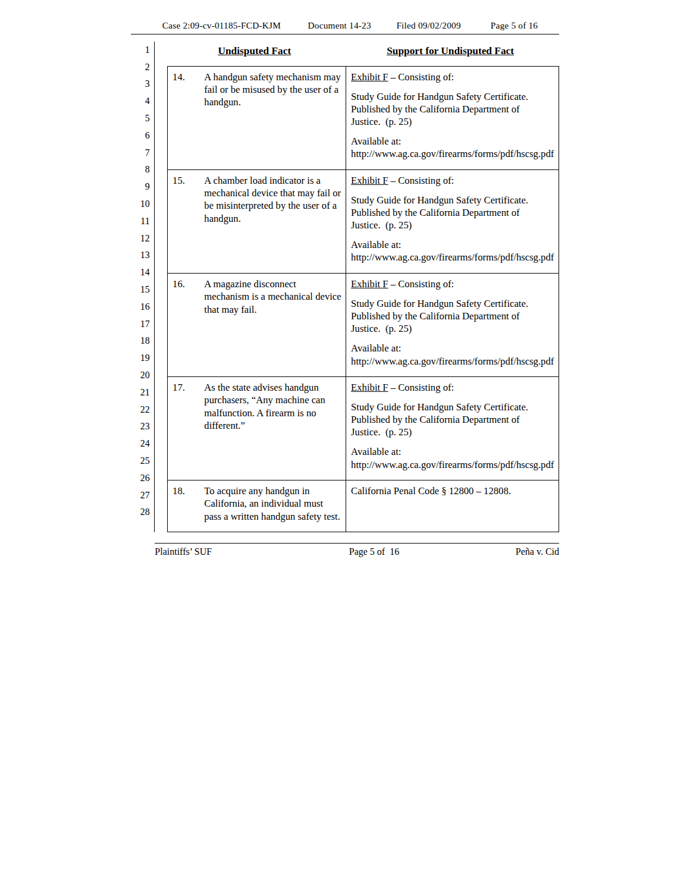Case 2:09-cv-01185-FCD-KJM Document 14-23 Filed 09/02/2009 Page 5 of 16
1
2
3
4
5
6
7
8
9
10
11
12
13
14
15
16
17
18
19
20
21
22
23
24
25
26
27
28
Undisputed Fact
Support for Undisputed Fact
| 14. | A handgun safety mechanism may fail or be misused by the user of a handgun. | Exhibit F – Consisting of: Study Guide for Handgun Safety Certificate. Published by the California Department of Justice. (p. 25) Available at: http://www.ag.ca.gov/firearms/forms/pdf/hscsg.pdf |
| 15. | A chamber load indicator is a mechanical device that may fail or be misinterpreted by the user of a handgun. | Exhibit F – Consisting of: Study Guide for Handgun Safety Certificate. Published by the California Department of Justice. (p. 25) Available at: http://www.ag.ca.gov/firearms/forms/pdf/hscsg.pdf |
| 16. | A magazine disconnect mechanism is a mechanical device that may fail. | Exhibit F – Consisting of: Study Guide for Handgun Safety Certificate. Published by the California Department of Justice. (p. 25) Available at: http://www.ag.ca.gov/firearms/forms/pdf/hscsg.pdf |
| 17. | As the state advises handgun purchasers, “Any machine can malfunction. A firearm is no different.” | Exhibit F – Consisting of: Study Guide for Handgun Safety Certificate. Published by the California Department of Justice. (p. 25) Available at: http://www.ag.ca.gov/firearms/forms/pdf/hscsg.pdf |
| 18. | To acquire any handgun in California, an individual must pass a written handgun safety test. | California Penal Code § 12800 – 12808. |
Plaintiffs’ SUF
Page 5 of 16
Peña v. Cid